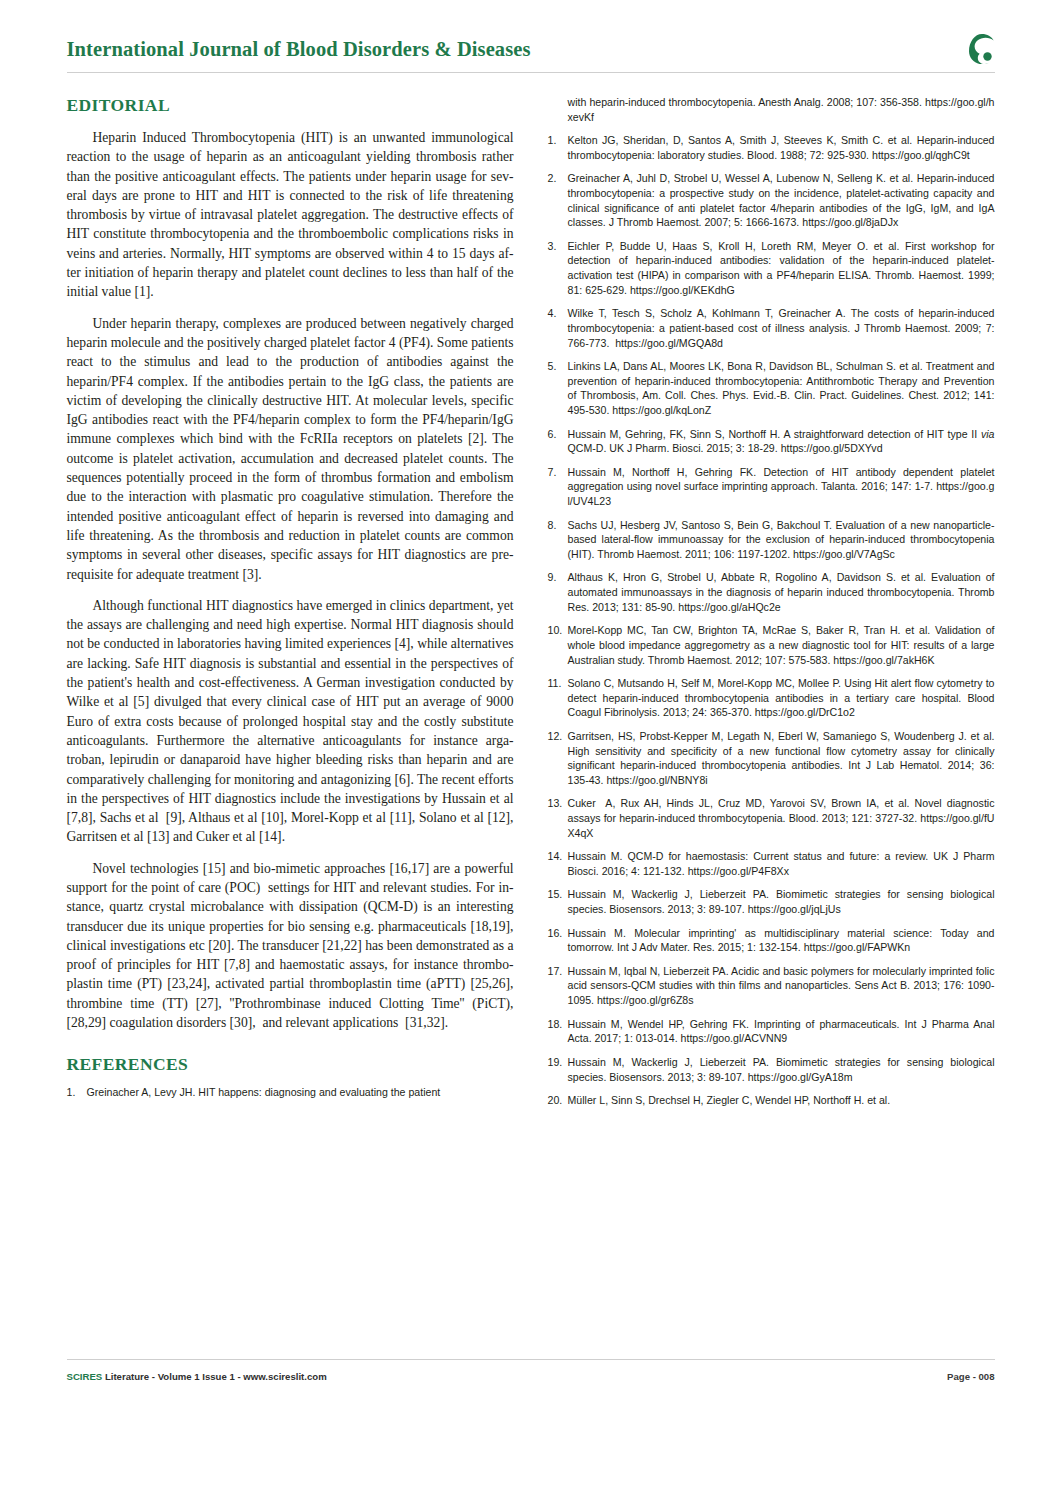International Journal of Blood Disorders & Diseases
EDITORIAL
Heparin Induced Thrombocytopenia (HIT) is an unwanted immunological reaction to the usage of heparin as an anticoagulant yielding thrombosis rather than the positive anticoagulant effects. The patients under heparin usage for several days are prone to HIT and HIT is connected to the risk of life threatening thrombosis by virtue of intravasal platelet aggregation. The destructive effects of HIT constitute thrombocytopenia and the thromboembolic complications risks in veins and arteries. Normally, HIT symptoms are observed within 4 to 15 days after initiation of heparin therapy and platelet count declines to less than half of the initial value [1].
Under heparin therapy, complexes are produced between negatively charged heparin molecule and the positively charged platelet factor 4 (PF4). Some patients react to the stimulus and lead to the production of antibodies against the heparin/PF4 complex. If the antibodies pertain to the IgG class, the patients are victim of developing the clinically destructive HIT. At molecular levels, specific IgG antibodies react with the PF4/heparin complex to form the PF4/heparin/IgG immune complexes which bind with the FcRIIa receptors on platelets [2]. The outcome is platelet activation, accumulation and decreased platelet counts. The sequences potentially proceed in the form of thrombus formation and embolism due to the interaction with plasmatic pro coagulative stimulation. Therefore the intended positive anticoagulant effect of heparin is reversed into damaging and life threatening. As the thrombosis and reduction in platelet counts are common symptoms in several other diseases, specific assays for HIT diagnostics are prerequisite for adequate treatment [3].
Although functional HIT diagnostics have emerged in clinics department, yet the assays are challenging and need high expertise. Normal HIT diagnosis should not be conducted in laboratories having limited experiences [4], while alternatives are lacking. Safe HIT diagnosis is substantial and essential in the perspectives of the patient's health and cost-effectiveness. A German investigation conducted by Wilke et al [5] divulged that every clinical case of HIT put an average of 9000 Euro of extra costs because of prolonged hospital stay and the costly substitute anticoagulants. Furthermore the alternative anticoagulants for instance argatroban, lepirudin or danaparoid have higher bleeding risks than heparin and are comparatively challenging for monitoring and antagonizing [6]. The recent efforts in the perspectives of HIT diagnostics include the investigations by Hussain et al [7,8], Sachs et al [9], Althaus et al [10], Morel-Kopp et al [11], Solano et al [12], Garritsen et al [13] and Cuker et al [14].
Novel technologies [15] and bio-mimetic approaches [16,17] are a powerful support for the point of care (POC) settings for HIT and relevant studies. For instance, quartz crystal microbalance with dissipation (QCM-D) is an interesting transducer due its unique properties for bio sensing e.g. pharmaceuticals [18,19], clinical investigations etc [20]. The transducer [21,22] has been demonstrated as a proof of principles for HIT [7,8] and haemostatic assays, for instance thromboplastin time (PT) [23,24], activated partial thromboplastin time (aPTT) [25,26], thrombine time (TT) [27], ''Prothrombinase induced Clotting Time'' (PiCT), [28,29] coagulation disorders [30], and relevant applications [31,32].
REFERENCES
Greinacher A, Levy JH. HIT happens: diagnosing and evaluating the patient
with heparin-induced thrombocytopenia. Anesth Analg. 2008; 107: 356-358. https://goo.gl/hxevKf
Kelton JG, Sheridan, D, Santos A, Smith J, Steeves K, Smith C. et al. Heparin-induced thrombocytopenia: laboratory studies. Blood. 1988; 72: 925-930. https://goo.gl/qghC9t
Greinacher A, Juhl D, Strobel U, Wessel A, Lubenow N, Selleng K. et al. Heparin-induced thrombocytopenia: a prospective study on the incidence, platelet-activating capacity and clinical significance of anti platelet factor 4/heparin antibodies of the IgG, IgM, and IgA classes. J Thromb Haemost. 2007; 5: 1666-1673. https://goo.gl/8jaDJx
Eichler P, Budde U, Haas S, Kroll H, Loreth RM, Meyer O. et al. First workshop for detection of heparin-induced antibodies: validation of the heparin-induced platelet-activation test (HIPA) in comparison with a PF4/heparin ELISA. Thromb. Haemost. 1999; 81: 625-629. https://goo.gl/KEKdhG
Wilke T, Tesch S, Scholz A, Kohlmann T, Greinacher A. The costs of heparin-induced thrombocytopenia: a patient-based cost of illness analysis. J Thromb Haemost. 2009; 7: 766-773. https://goo.gl/MGQA8d
Linkins LA, Dans AL, Moores LK, Bona R, Davidson BL, Schulman S. et al. Treatment and prevention of heparin-induced thrombocytopenia: Antithrombotic Therapy and Prevention of Thrombosis, Am. Coll. Ches. Phys. Evid.-B. Clin. Pract. Guidelines. Chest. 2012; 141: 495-530. https://goo.gl/kqLonZ
Hussain M, Gehring, FK, Sinn S, Northoff H. A straightforward detection of HIT type II via QCM-D. UK J Pharm. Biosci. 2015; 3: 18-29. https://goo.gl/5DXYvd
Hussain M, Northoff H, Gehring FK. Detection of HIT antibody dependent platelet aggregation using novel surface imprinting approach. Talanta. 2016; 147: 1-7. https://goo.gl/UV4L23
Sachs UJ, Hesberg JV, Santoso S, Bein G, Bakchoul T. Evaluation of a new nanoparticle-based lateral-flow immunoassay for the exclusion of heparin-induced thrombocytopenia (HIT). Thromb Haemost. 2011; 106: 1197-1202. https://goo.gl/V7AgSc
Althaus K, Hron G, Strobel U, Abbate R, Rogolino A, Davidson S. et al. Evaluation of automated immunoassays in the diagnosis of heparin induced thrombocytopenia. Thromb Res. 2013; 131: 85-90. https://goo.gl/aHQc2e
Morel-Kopp MC, Tan CW, Brighton TA, McRae S, Baker R, Tran H. et al. Validation of whole blood impedance aggregometry as a new diagnostic tool for HIT: results of a large Australian study. Thromb Haemost. 2012; 107: 575-583. https://goo.gl/7akH6K
Solano C, Mutsando H, Self M, Morel-Kopp MC, Mollee P. Using Hit alert flow cytometry to detect heparin-induced thrombocytopenia antibodies in a tertiary care hospital. Blood Coagul Fibrinolysis. 2013; 24: 365-370. https://goo.gl/DrC1o2
Garritsen, HS, Probst-Kepper M, Legath N, Eberl W, Samaniego S, Woudenberg J. et al. High sensitivity and specificity of a new functional flow cytometry assay for clinically significant heparin-induced thrombocytopenia antibodies. Int J Lab Hematol. 2014; 36: 135-43. https://goo.gl/NBNY8i
Cuker A, Rux AH, Hinds JL, Cruz MD, Yarovoi SV, Brown IA, et al. Novel diagnostic assays for heparin-induced thrombocytopenia. Blood. 2013; 121: 3727-32. https://goo.gl/fUX4qX
Hussain M. QCM-D for haemostasis: Current status and future: a review. UK J Pharm Biosci. 2016; 4: 121-132. https://goo.gl/P4F8Xx
Hussain M, Wackerlig J, Lieberzeit PA. Biomimetic strategies for sensing biological species. Biosensors. 2013; 3: 89-107. https://goo.gl/jqLjUs
Hussain M. Molecular imprinting' as multidisciplinary material science: Today and tomorrow. Int J Adv Mater. Res. 2015; 1: 132-154. https://goo.gl/FAPWKn
Hussain M, Iqbal N, Lieberzeit PA. Acidic and basic polymers for molecularly imprinted folic acid sensors-QCM studies with thin films and nanoparticles. Sens Act B. 2013; 176: 1090-1095. https://goo.gl/gr6Z8s
Hussain M, Wendel HP, Gehring FK. Imprinting of pharmaceuticals. Int J Pharma Anal Acta. 2017; 1: 013-014. https://goo.gl/ACVNN9
Hussain M, Wackerlig J, Lieberzeit PA. Biomimetic strategies for sensing biological species. Biosensors. 2013; 3: 89-107. https://goo.gl/GyA18m
Müller L, Sinn S, Drechsel H, Ziegler C, Wendel HP, Northoff H. et al.
SCIRES Literature - Volume 1 Issue 1 - www.scireslit.com
Page - 008